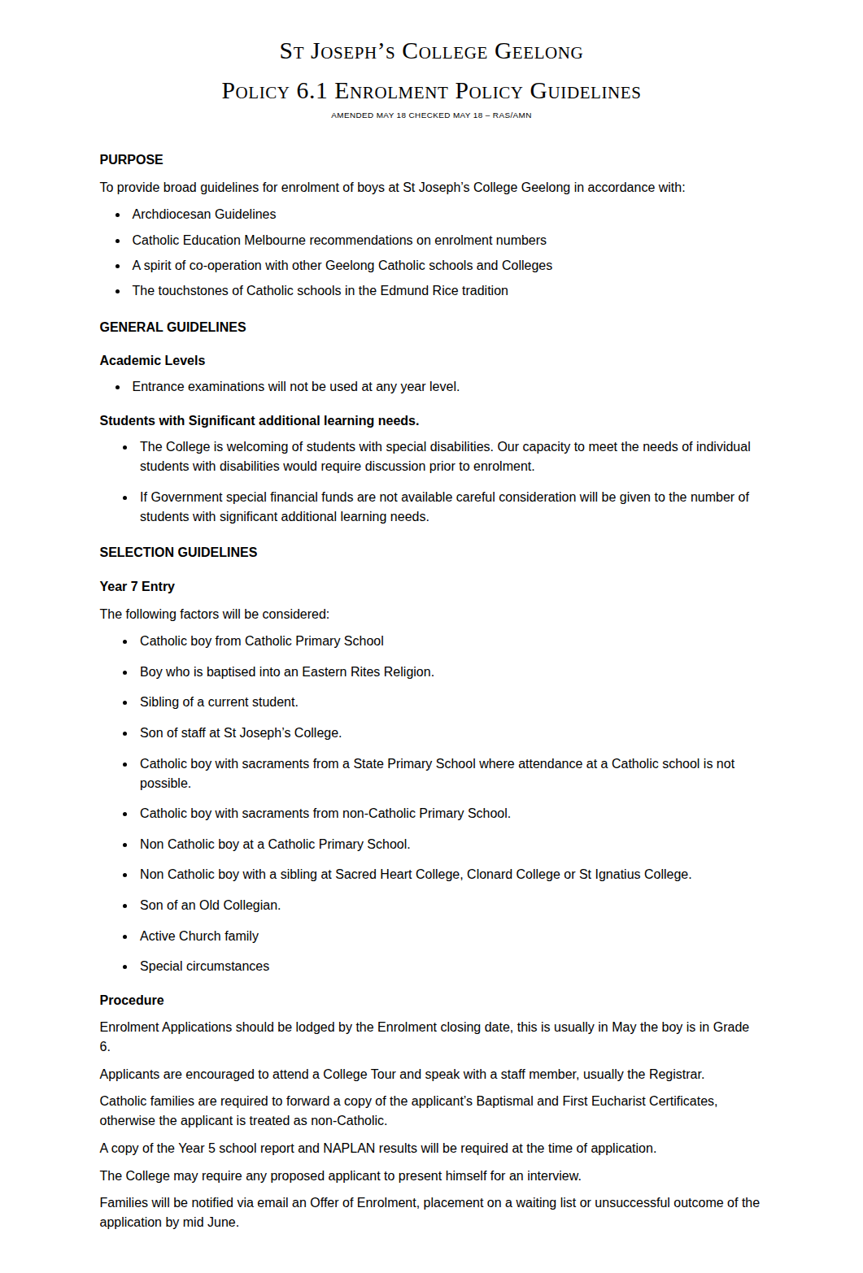St Joseph’s College Geelong
Policy 6.1 Enrolment Policy Guidelines
Amended May 18 Checked May 18 – RAS/AMN
Purpose
To provide broad guidelines for enrolment of boys at St Joseph’s College Geelong in accordance with:
Archdiocesan Guidelines
Catholic Education Melbourne recommendations on enrolment numbers
A spirit of co-operation with other Geelong Catholic schools and Colleges
The touchstones of Catholic schools in the Edmund Rice tradition
General Guidelines
Academic Levels
Entrance examinations will not be used at any year level.
Students with Significant additional learning needs.
The College is welcoming of students with special disabilities. Our capacity to meet the needs of individual students with disabilities would require discussion prior to enrolment.
If Government special financial funds are not available careful consideration will be given to the number of students with significant additional learning needs.
Selection Guidelines
Year 7 Entry
The following factors will be considered:
Catholic boy from Catholic Primary School
Boy who is baptised into an Eastern Rites Religion.
Sibling of a current student.
Son of staff at St Joseph’s College.
Catholic boy with sacraments from a State Primary School where attendance at a Catholic school is not possible.
Catholic boy with sacraments from non-Catholic Primary School.
Non Catholic boy at a Catholic Primary School.
Non Catholic boy with a sibling at Sacred Heart College, Clonard College or St Ignatius College.
Son of an Old Collegian.
Active Church family
Special circumstances
Procedure
Enrolment Applications should be lodged by the Enrolment closing date, this is usually in May the boy is in Grade 6.
Applicants are encouraged to attend a College Tour and speak with a staff member, usually the Registrar.
Catholic families are required to forward a copy of the applicant’s Baptismal and First Eucharist Certificates, otherwise the applicant is treated as non-Catholic.
A copy of the Year 5 school report and NAPLAN results will be required at the time of application.
The College may require any proposed applicant to present himself for an interview.
Families will be notified via email an Offer of Enrolment, placement on a waiting list or unsuccessful outcome of the application by mid June.